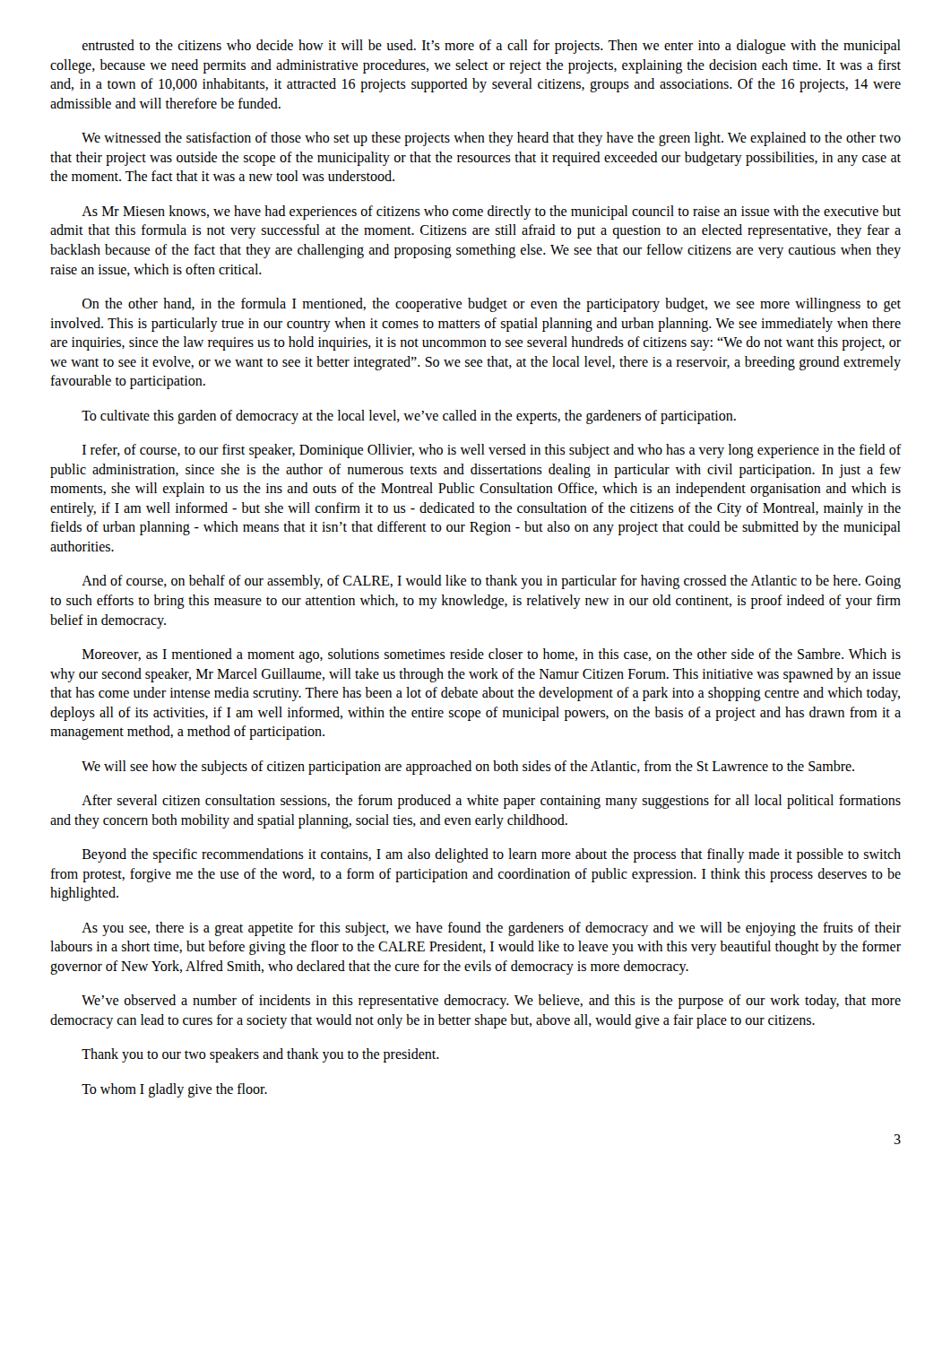entrusted to the citizens who decide how it will be used. It’s more of a call for projects. Then we enter into a dialogue with the municipal college, because we need permits and administrative procedures, we select or reject the projects, explaining the decision each time. It was a first and, in a town of 10,000 inhabitants, it attracted 16 projects supported by several citizens, groups and associations. Of the 16 projects, 14 were admissible and will therefore be funded.
We witnessed the satisfaction of those who set up these projects when they heard that they have the green light. We explained to the other two that their project was outside the scope of the municipality or that the resources that it required exceeded our budgetary possibilities, in any case at the moment. The fact that it was a new tool was understood.
As Mr Miesen knows, we have had experiences of citizens who come directly to the municipal council to raise an issue with the executive but admit that this formula is not very successful at the moment. Citizens are still afraid to put a question to an elected representative, they fear a backlash because of the fact that they are challenging and proposing something else. We see that our fellow citizens are very cautious when they raise an issue, which is often critical.
On the other hand, in the formula I mentioned, the cooperative budget or even the participatory budget, we see more willingness to get involved. This is particularly true in our country when it comes to matters of spatial planning and urban planning. We see immediately when there are inquiries, since the law requires us to hold inquiries, it is not uncommon to see several hundreds of citizens say: “We do not want this project, or we want to see it evolve, or we want to see it better integrated”. So we see that, at the local level, there is a reservoir, a breeding ground extremely favourable to participation.
To cultivate this garden of democracy at the local level, we’ve called in the experts, the gardeners of participation.
I refer, of course, to our first speaker, Dominique Ollivier, who is well versed in this subject and who has a very long experience in the field of public administration, since she is the author of numerous texts and dissertations dealing in particular with civil participation. In just a few moments, she will explain to us the ins and outs of the Montreal Public Consultation Office, which is an independent organisation and which is entirely, if I am well informed - but she will confirm it to us - dedicated to the consultation of the citizens of the City of Montreal, mainly in the fields of urban planning - which means that it isn’t that different to our Region - but also on any project that could be submitted by the municipal authorities.
And of course, on behalf of our assembly, of CALRE, I would like to thank you in particular for having crossed the Atlantic to be here. Going to such efforts to bring this measure to our attention which, to my knowledge, is relatively new in our old continent, is proof indeed of your firm belief in democracy.
Moreover, as I mentioned a moment ago, solutions sometimes reside closer to home, in this case, on the other side of the Sambre. Which is why our second speaker, Mr Marcel Guillaume, will take us through the work of the Namur Citizen Forum. This initiative was spawned by an issue that has come under intense media scrutiny. There has been a lot of debate about the development of a park into a shopping centre and which today, deploys all of its activities, if I am well informed, within the entire scope of municipal powers, on the basis of a project and has drawn from it a management method, a method of participation.
We will see how the subjects of citizen participation are approached on both sides of the Atlantic, from the St Lawrence to the Sambre.
After several citizen consultation sessions, the forum produced a white paper containing many suggestions for all local political formations and they concern both mobility and spatial planning, social ties, and even early childhood.
Beyond the specific recommendations it contains, I am also delighted to learn more about the process that finally made it possible to switch from protest, forgive me the use of the word, to a form of participation and coordination of public expression. I think this process deserves to be highlighted.
As you see, there is a great appetite for this subject, we have found the gardeners of democracy and we will be enjoying the fruits of their labours in a short time, but before giving the floor to the CALRE President, I would like to leave you with this very beautiful thought by the former governor of New York, Alfred Smith, who declared that the cure for the evils of democracy is more democracy.
We’ve observed a number of incidents in this representative democracy. We believe, and this is the purpose of our work today, that more democracy can lead to cures for a society that would not only be in better shape but, above all, would give a fair place to our citizens.
Thank you to our two speakers and thank you to the president.
To whom I gladly give the floor.
3